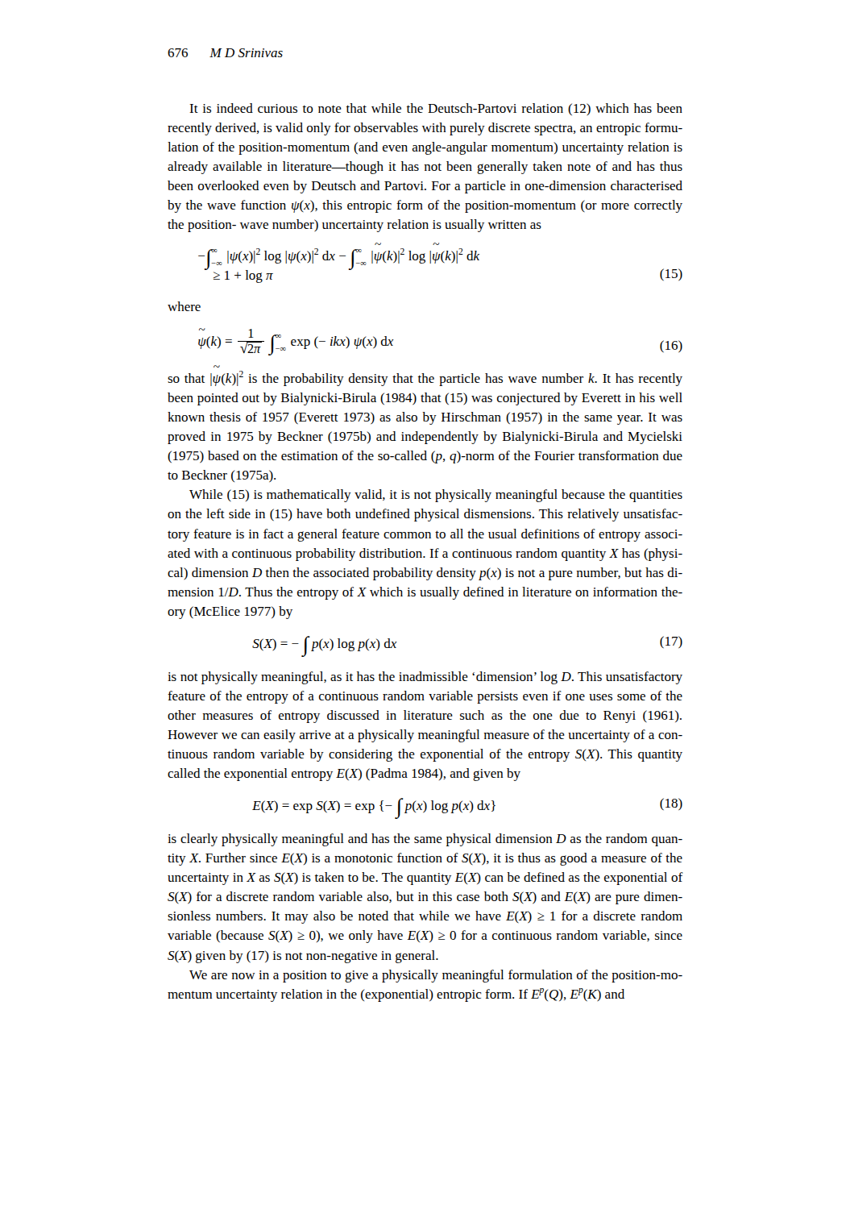676 M D Srinivas
It is indeed curious to note that while the Deutsch-Partovi relation (12) which has been recently derived, is valid only for observables with purely discrete spectra, an entropic formulation of the position-momentum (and even angle-angular momentum) uncertainty relation is already available in literature—though it has not been generally taken note of and has thus been overlooked even by Deutsch and Partovi. For a particle in one-dimension characterised by the wave function ψ(x), this entropic form of the position-momentum (or more correctly the position- wave number) uncertainty relation is usually written as
−∫∞−∞ |ψ(x)|2 log |ψ(x)|2 dx − ∫∞−∞ |ψ(k)|2 log |ψ(k)|2 dk ≥ 1 + log π (15)
where
ψ(k) = 12π ∫∞−∞ exp (− ikx) ψ(x) dx (16)
so that |ψ(k)|2 is the probability density that the particle has wave number k. It has recently been pointed out by Bialynicki-Birula (1984) that (15) was conjectured by Everett in his well known thesis of 1957 (Everett 1973) as also by Hirschman (1957) in the same year. It was proved in 1975 by Beckner (1975b) and independently by Bialynicki-Birula and Mycielski (1975) based on the estimation of the so-called (p, q)-norm of the Fourier transformation due to Beckner (1975a).
While (15) is mathematically valid, it is not physically meaningful because the quantities on the left side in (15) have both undefined physical dismensions. This relatively unsatisfactory feature is in fact a general feature common to all the usual definitions of entropy associated with a continuous probability distribution. If a continuous random quantity X has (physical) dimension D then the associated probability density p(x) is not a pure number, but has dimension 1/D. Thus the entropy of X which is usually defined in literature on information theory (McElice 1977) by
S(X) = − ∫ p(x) log p(x) dx (17)
is not physically meaningful, as it has the inadmissible ‘dimension’ log D. This unsatisfactory feature of the entropy of a continuous random variable persists even if one uses some of the other measures of entropy discussed in literature such as the one due to Renyi (1961). However we can easily arrive at a physically meaningful measure of the uncertainty of a continuous random variable by considering the exponential of the entropy S(X). This quantity called the exponential entropy E(X) (Padma 1984), and given by
E(X) = exp S(X) = exp {− ∫ p(x) log p(x) dx} (18)
is clearly physically meaningful and has the same physical dimension D as the random quantity X. Further since E(X) is a monotonic function of S(X), it is thus as good a measure of the uncertainty in X as S(X) is taken to be. The quantity E(X) can be defined as the exponential of S(X) for a discrete random variable also, but in this case both S(X) and E(X) are pure dimensionless numbers. It may also be noted that while we have E(X) ≥ 1 for a discrete random variable (because S(X) ≥ 0), we only have E(X) ≥ 0 for a continuous random variable, since S(X) given by (17) is not non-negative in general.
We are now in a position to give a physically meaningful formulation of the position-momentum uncertainty relation in the (exponential) entropic form. If Ep(Q), Ep(K) and